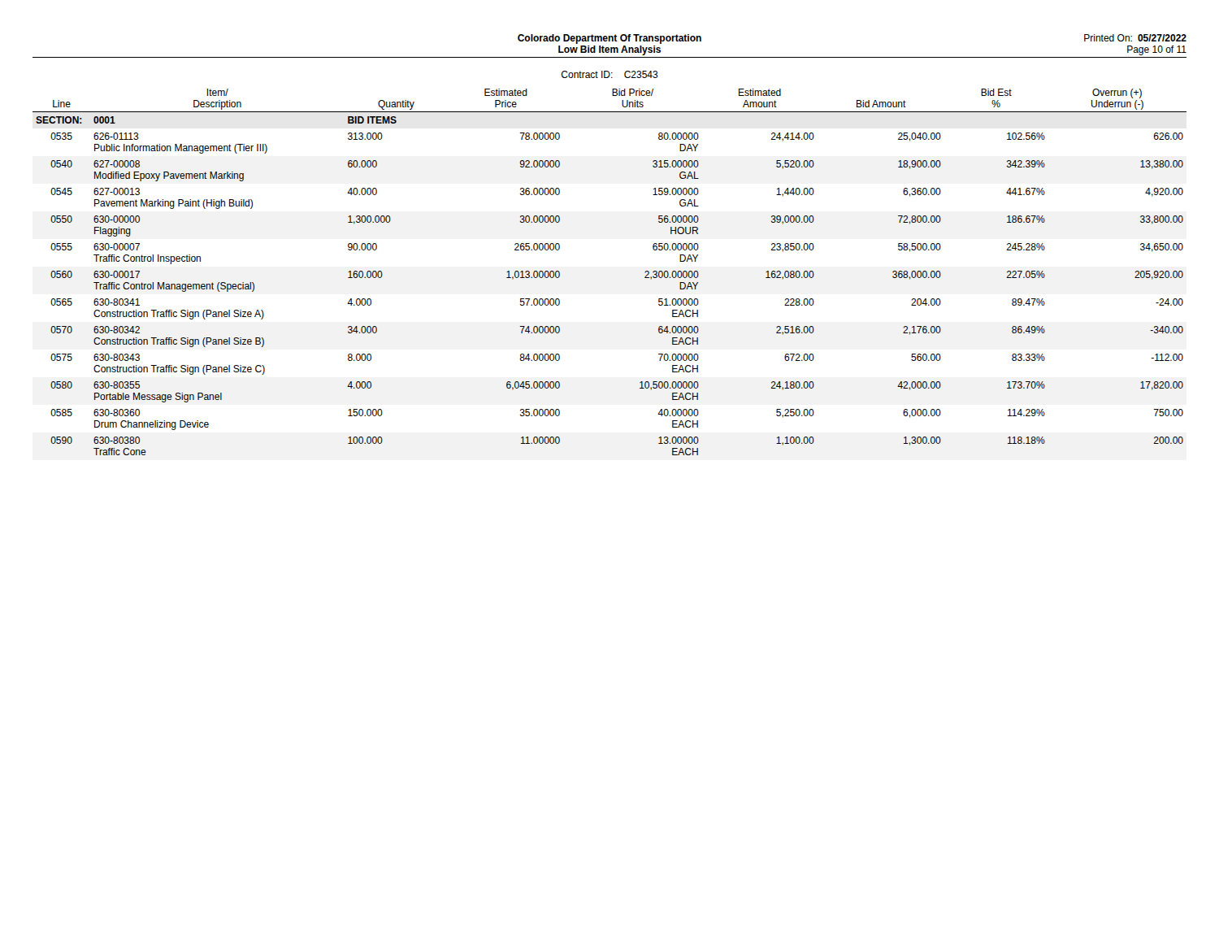Colorado Department Of Transportation
Printed On: 05/27/2022
Low Bid Item Analysis
Page 10 of 11
Contract ID: C23543
| Line | Item/ Description | Quantity | Estimated Price | Bid Price/ Units | Estimated Amount | Bid Amount | Bid Est % | Overrun (+) Underrun (-) |
| --- | --- | --- | --- | --- | --- | --- | --- | --- |
| SECTION: | 0001 | BID ITEMS |
| 0535 | 626-01113 Public Information Management (Tier III) | 313.000 | 78.00000 | 80.00000 DAY | 24,414.00 | 25,040.00 | 102.56% | 626.00 |
| 0540 | 627-00008 Modified Epoxy Pavement Marking | 60.000 | 92.00000 | 315.00000 GAL | 5,520.00 | 18,900.00 | 342.39% | 13,380.00 |
| 0545 | 627-00013 Pavement Marking Paint (High Build) | 40.000 | 36.00000 | 159.00000 GAL | 1,440.00 | 6,360.00 | 441.67% | 4,920.00 |
| 0550 | 630-00000 Flagging | 1,300.000 | 30.00000 | 56.00000 HOUR | 39,000.00 | 72,800.00 | 186.67% | 33,800.00 |
| 0555 | 630-00007 Traffic Control Inspection | 90.000 | 265.00000 | 650.00000 DAY | 23,850.00 | 58,500.00 | 245.28% | 34,650.00 |
| 0560 | 630-00017 Traffic Control Management (Special) | 160.000 | 1,013.00000 | 2,300.00000 DAY | 162,080.00 | 368,000.00 | 227.05% | 205,920.00 |
| 0565 | 630-80341 Construction Traffic Sign (Panel Size A) | 4.000 | 57.00000 | 51.00000 EACH | 228.00 | 204.00 | 89.47% | -24.00 |
| 0570 | 630-80342 Construction Traffic Sign (Panel Size B) | 34.000 | 74.00000 | 64.00000 EACH | 2,516.00 | 2,176.00 | 86.49% | -340.00 |
| 0575 | 630-80343 Construction Traffic Sign (Panel Size C) | 8.000 | 84.00000 | 70.00000 EACH | 672.00 | 560.00 | 83.33% | -112.00 |
| 0580 | 630-80355 Portable Message Sign Panel | 4.000 | 6,045.00000 | 10,500.00000 EACH | 24,180.00 | 42,000.00 | 173.70% | 17,820.00 |
| 0585 | 630-80360 Drum Channelizing Device | 150.000 | 35.00000 | 40.00000 EACH | 5,250.00 | 6,000.00 | 114.29% | 750.00 |
| 0590 | 630-80380 Traffic Cone | 100.000 | 11.00000 | 13.00000 EACH | 1,100.00 | 1,300.00 | 118.18% | 200.00 |